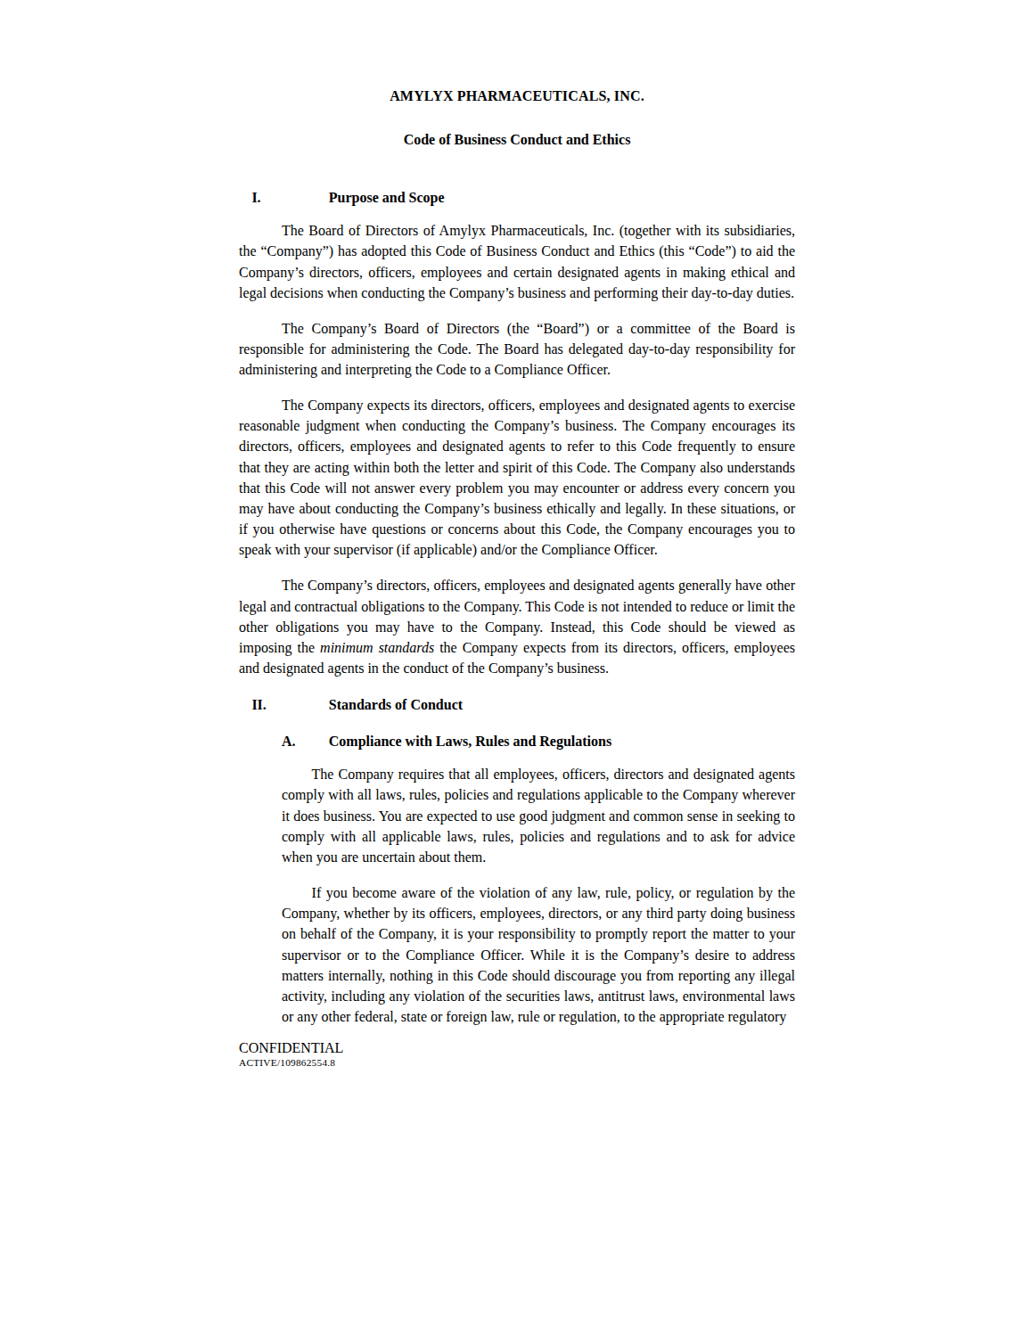AMYLYX PHARMACEUTICALS, INC.
Code of Business Conduct and Ethics
I. Purpose and Scope
The Board of Directors of Amylyx Pharmaceuticals, Inc. (together with its subsidiaries, the “Company”) has adopted this Code of Business Conduct and Ethics (this “Code”) to aid the Company’s directors, officers, employees and certain designated agents in making ethical and legal decisions when conducting the Company’s business and performing their day-to-day duties.
The Company’s Board of Directors (the “Board”) or a committee of the Board is responsible for administering the Code. The Board has delegated day-to-day responsibility for administering and interpreting the Code to a Compliance Officer.
The Company expects its directors, officers, employees and designated agents to exercise reasonable judgment when conducting the Company’s business. The Company encourages its directors, officers, employees and designated agents to refer to this Code frequently to ensure that they are acting within both the letter and spirit of this Code. The Company also understands that this Code will not answer every problem you may encounter or address every concern you may have about conducting the Company’s business ethically and legally. In these situations, or if you otherwise have questions or concerns about this Code, the Company encourages you to speak with your supervisor (if applicable) and/or the Compliance Officer.
The Company’s directors, officers, employees and designated agents generally have other legal and contractual obligations to the Company. This Code is not intended to reduce or limit the other obligations you may have to the Company. Instead, this Code should be viewed as imposing the minimum standards the Company expects from its directors, officers, employees and designated agents in the conduct of the Company’s business.
II. Standards of Conduct
A. Compliance with Laws, Rules and Regulations
The Company requires that all employees, officers, directors and designated agents comply with all laws, rules, policies and regulations applicable to the Company wherever it does business. You are expected to use good judgment and common sense in seeking to comply with all applicable laws, rules, policies and regulations and to ask for advice when you are uncertain about them.
If you become aware of the violation of any law, rule, policy, or regulation by the Company, whether by its officers, employees, directors, or any third party doing business on behalf of the Company, it is your responsibility to promptly report the matter to your supervisor or to the Compliance Officer. While it is the Company’s desire to address matters internally, nothing in this Code should discourage you from reporting any illegal activity, including any violation of the securities laws, antitrust laws, environmental laws or any other federal, state or foreign law, rule or regulation, to the appropriate regulatory
CONFIDENTIAL
ACTIVE/109862554.8